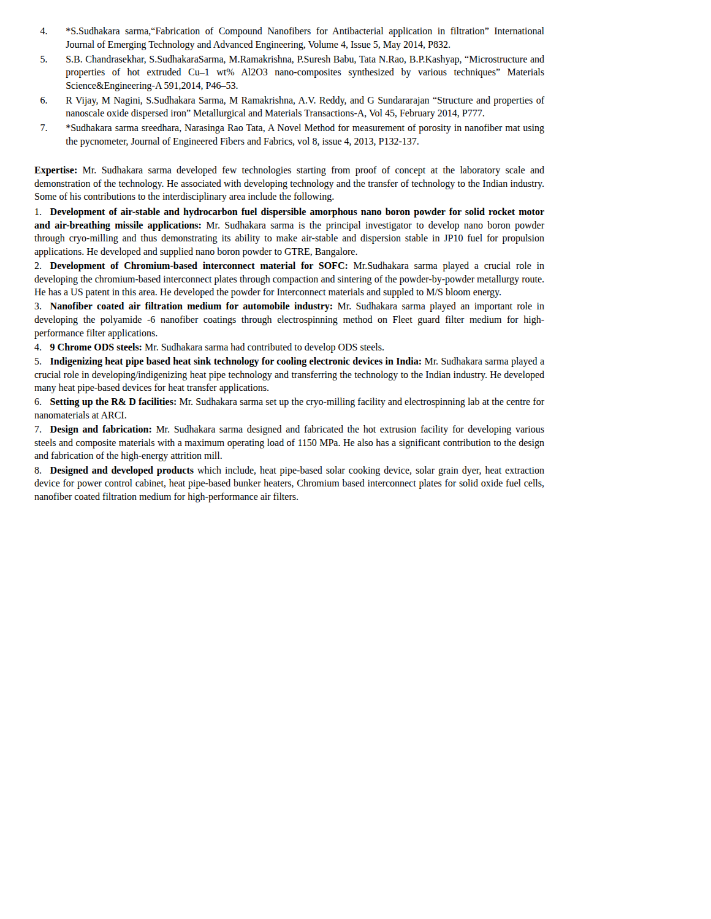4.*S.Sudhakara sarma,“Fabrication of Compound Nanofibers for Antibacterial application in filtration” International Journal of Emerging Technology and Advanced Engineering, Volume 4, Issue 5, May 2014, P832.
5. S.B. Chandrasekhar, S.SudhakaraSarma, M.Ramakrishna, P.Suresh Babu, Tata N.Rao, B.P.Kashyap, “Microstructure and properties of hot extruded Cu–1 wt% Al2O3 nano-composites synthesized by various techniques” Materials Science&Engineering-A 591,2014, P46–53.
6. R Vijay, M Nagini, S.Sudhakara Sarma, M Ramakrishna, A.V. Reddy, and G Sundararajan “Structure and properties of nanoscale oxide dispersed iron” Metallurgical and Materials Transactions-A, Vol 45, February 2014, P777.
7.*Sudhakara sarma sreedhara, Narasinga Rao Tata, A Novel Method for measurement of porosity in nanofiber mat using the pycnometer, Journal of Engineered Fibers and Fabrics, vol 8, issue 4, 2013, P132-137.
Expertise: Mr. Sudhakara sarma developed few technologies starting from proof of concept at the laboratory scale and demonstration of the technology. He associated with developing technology and the transfer of technology to the Indian industry. Some of his contributions to the interdisciplinary area include the following.
1. Development of air-stable and hydrocarbon fuel dispersible amorphous nano boron powder for solid rocket motor and air-breathing missile applications: Mr. Sudhakara sarma is the principal investigator to develop nano boron powder through cryo-milling and thus demonstrating its ability to make air-stable and dispersion stable in JP10 fuel for propulsion applications. He developed and supplied nano boron powder to GTRE, Bangalore.
2. Development of Chromium-based interconnect material for SOFC: Mr.Sudhakara sarma played a crucial role in developing the chromium-based interconnect plates through compaction and sintering of the powder-by-powder metallurgy route. He has a US patent in this area. He developed the powder for Interconnect materials and suppled to M/S bloom energy.
3. Nanofiber coated air filtration medium for automobile industry: Mr. Sudhakara sarma played an important role in developing the polyamide -6 nanofiber coatings through electrospinning method on Fleet guard filter medium for high-performance filter applications.
4. 9 Chrome ODS steels: Mr. Sudhakara sarma had contributed to develop ODS steels.
5. Indigenizing heat pipe based heat sink technology for cooling electronic devices in India: Mr. Sudhakara sarma played a crucial role in developing/indigenizing heat pipe technology and transferring the technology to the Indian industry. He developed many heat pipe-based devices for heat transfer applications.
6. Setting up the R& D facilities: Mr. Sudhakara sarma set up the cryo-milling facility and electrospinning lab at the centre for nanomaterials at ARCI.
7. Design and fabrication: Mr. Sudhakara sarma designed and fabricated the hot extrusion facility for developing various steels and composite materials with a maximum operating load of 1150 MPa. He also has a significant contribution to the design and fabrication of the high-energy attrition mill.
8. Designed and developed products which include, heat pipe-based solar cooking device, solar grain dyer, heat extraction device for power control cabinet, heat pipe-based bunker heaters, Chromium based interconnect plates for solid oxide fuel cells, nanofiber coated filtration medium for high-performance air filters.